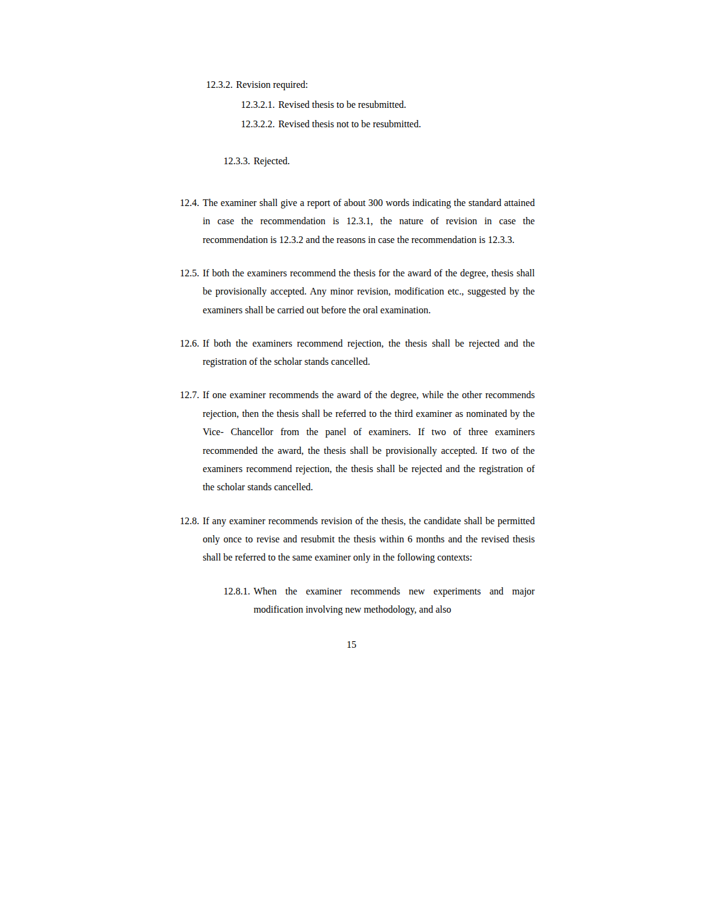12.3.2. Revision required:
12.3.2.1. Revised thesis to be resubmitted.
12.3.2.2. Revised thesis not to be resubmitted.
12.3.3. Rejected.
12.4. The examiner shall give a report of about 300 words indicating the standard attained in case the recommendation is 12.3.1, the nature of revision in case the recommendation is 12.3.2 and the reasons in case the recommendation is 12.3.3.
12.5. If both the examiners recommend the thesis for the award of the degree, thesis shall be provisionally accepted. Any minor revision, modification etc., suggested by the examiners shall be carried out before the oral examination.
12.6. If both the examiners recommend rejection, the thesis shall be rejected and the registration of the scholar stands cancelled.
12.7. If one examiner recommends the award of the degree, while the other recommends rejection, then the thesis shall be referred to the third examiner as nominated by the Vice- Chancellor from the panel of examiners. If two of three examiners recommended the award, the thesis shall be provisionally accepted. If two of the examiners recommend rejection, the thesis shall be rejected and the registration of the scholar stands cancelled.
12.8. If any examiner recommends revision of the thesis, the candidate shall be permitted only once to revise and resubmit the thesis within 6 months and the revised thesis shall be referred to the same examiner only in the following contexts:
12.8.1. When the examiner recommends new experiments and major modification involving new methodology, and also
15